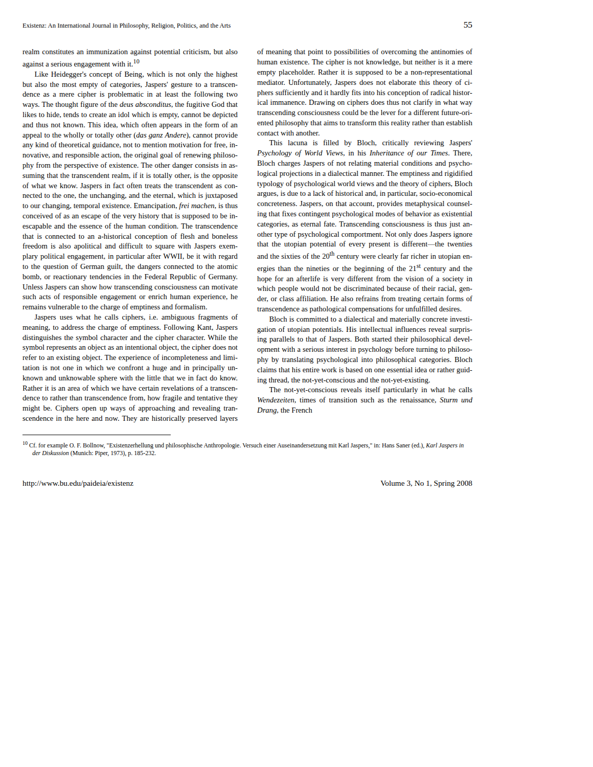Existenz: An International Journal in Philosophy, Religion, Politics, and the Arts
55
realm constitutes an immunization against potential criticism, but also against a serious engagement with it.10
Like Heidegger's concept of Being, which is not only the highest but also the most empty of categories, Jaspers' gesture to a transcendence as a mere cipher is problematic in at least the following two ways. The thought figure of the deus absconditus, the fugitive God that likes to hide, tends to create an idol which is empty, cannot be depicted and thus not known. This idea, which often appears in the form of an appeal to the wholly or totally other (das ganz Andere), cannot provide any kind of theoretical guidance, not to mention motivation for free, innovative, and responsible action, the original goal of renewing philosophy from the perspective of existence. The other danger consists in assuming that the transcendent realm, if it is totally other, is the opposite of what we know. Jaspers in fact often treats the transcendent as connected to the one, the unchanging, and the eternal, which is juxtaposed to our changing, temporal existence. Emancipation, frei machen, is thus conceived of as an escape of the very history that is supposed to be inescapable and the essence of the human condition. The transcendence that is connected to an a-historical conception of flesh and boneless freedom is also apolitical and difficult to square with Jaspers exemplary political engagement, in particular after WWII, be it with regard to the question of German guilt, the dangers connected to the atomic bomb, or reactionary tendencies in the Federal Republic of Germany. Unless Jaspers can show how transcending consciousness can motivate such acts of responsible engagement or enrich human experience, he remains vulnerable to the charge of emptiness and formalism.
Jaspers uses what he calls ciphers, i.e. ambiguous fragments of meaning, to address the charge of emptiness. Following Kant, Jaspers distinguishes the symbol character and the cipher character. While the symbol represents an object as an intentional object, the cipher does not refer to an existing object. The experience of incompleteness and limitation is not one in which we confront a huge and in principally unknown and unknowable sphere with the little that we in fact do know. Rather it is an area of which we have certain revelations of a transcendence to rather than transcendence from, how fragile and tentative they might be. Ciphers open up ways of approaching and revealing transcendence in the here and now. They are historically preserved layers of meaning that point to possibilities of overcoming the antinomies of human existence. The cipher is not knowledge, but neither is it a mere empty placeholder. Rather it is supposed to be a non-representational mediator. Unfortunately, Jaspers does not elaborate this theory of ciphers sufficiently and it hardly fits into his conception of radical historical immanence. Drawing on ciphers does thus not clarify in what way transcending consciousness could be the lever for a different future-oriented philosophy that aims to transform this reality rather than establish contact with another.
This lacuna is filled by Bloch, critically reviewing Jaspers' Psychology of World Views, in his Inheritance of our Times. There, Bloch charges Jaspers of not relating material conditions and psychological projections in a dialectical manner. The emptiness and rigidified typology of psychological world views and the theory of ciphers, Bloch argues, is due to a lack of historical and, in particular, socio-economical concreteness. Jaspers, on that account, provides metaphysical counseling that fixes contingent psychological modes of behavior as existential categories, as eternal fate. Transcending consciousness is thus just another type of psychological comportment. Not only does Jaspers ignore that the utopian potential of every present is different—the twenties and the sixties of the 20th century were clearly far richer in utopian energies than the nineties or the beginning of the 21st century and the hope for an afterlife is very different from the vision of a society in which people would not be discriminated because of their racial, gender, or class affiliation. He also refrains from treating certain forms of transcendence as pathological compensations for unfulfilled desires.
Bloch is committed to a dialectical and materially concrete investigation of utopian potentials. His intellectual influences reveal surprising parallels to that of Jaspers. Both started their philosophical development with a serious interest in psychology before turning to philosophy by translating psychological into philosophical categories. Bloch claims that his entire work is based on one essential idea or rather guiding thread, the not-yet-conscious and the not-yet-existing.
The not-yet-conscious reveals itself particularly in what he calls Wendezeiten, times of transition such as the renaissance, Sturm und Drang, the French
10 Cf. for example O. F. Bollnow, "Existenzerhellung und philosophische Anthropologie. Versuch einer Auseinandersetzung mit Karl Jaspers," in: Hans Saner (ed.), Karl Jaspers in der Diskussion (Munich: Piper, 1973), p. 185-232.
http://www.bu.edu/paideia/existenz
Volume 3, No 1, Spring 2008